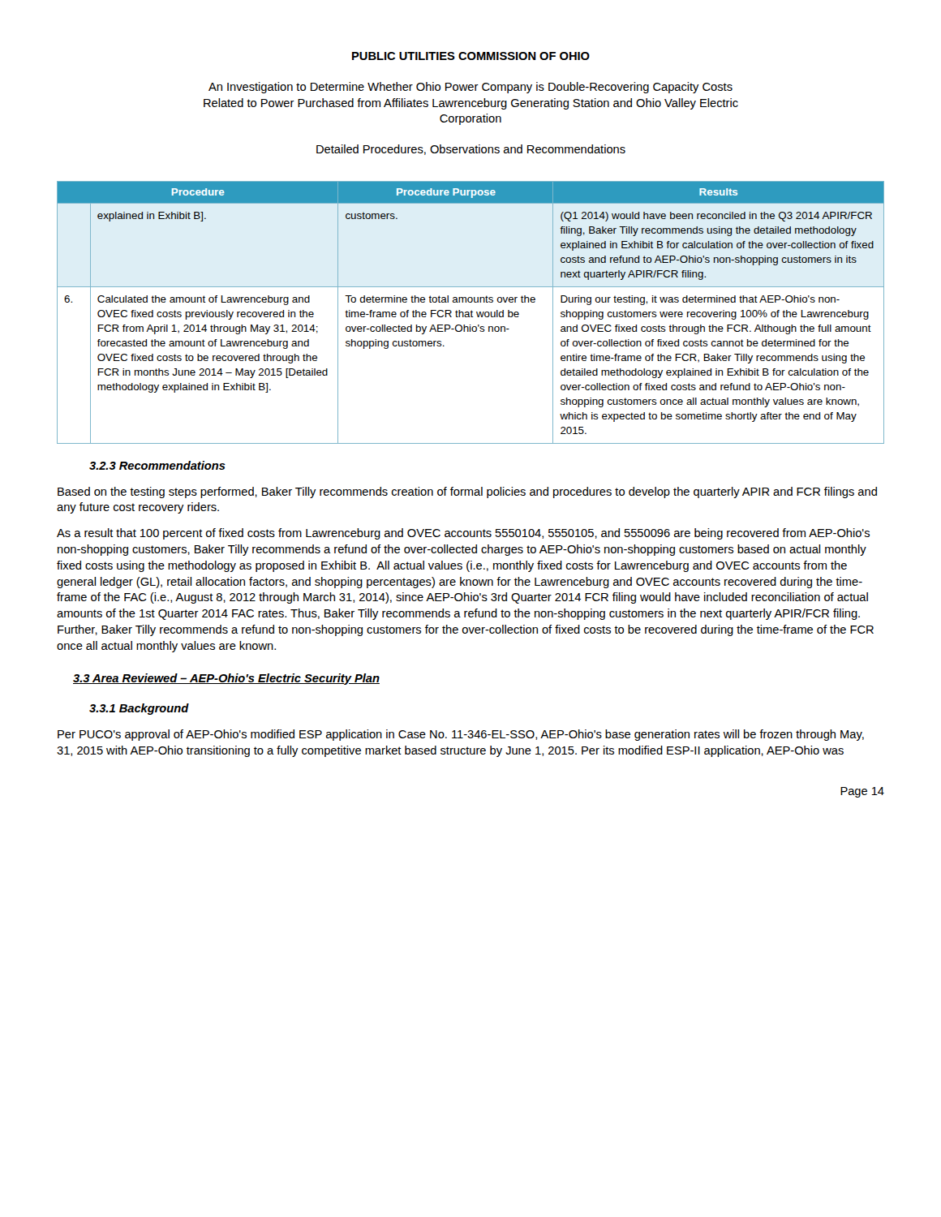PUBLIC UTILITIES COMMISSION OF OHIO
An Investigation to Determine Whether Ohio Power Company is Double-Recovering Capacity Costs
Related to Power Purchased from Affiliates Lawrenceburg Generating Station and Ohio Valley Electric
Corporation
Detailed Procedures, Observations and Recommendations
| Procedure | Procedure Purpose | Results |
| --- | --- | --- |
| | explained in Exhibit B]. | customers. | (Q1 2014) would have been reconciled in the Q3 2014 APIR/FCR filing, Baker Tilly recommends using the detailed methodology explained in Exhibit B for calculation of the over-collection of fixed costs and refund to AEP-Ohio's non-shopping customers in its next quarterly APIR/FCR filing. |
| 6. | Calculated the amount of Lawrenceburg and OVEC fixed costs previously recovered in the FCR from April 1, 2014 through May 31, 2014; forecasted the amount of Lawrenceburg and OVEC fixed costs to be recovered through the FCR in months June 2014 – May 2015 [Detailed methodology explained in Exhibit B]. | To determine the total amounts over the time-frame of the FCR that would be over-collected by AEP-Ohio's non-shopping customers. | During our testing, it was determined that AEP-Ohio's non-shopping customers were recovering 100% of the Lawrenceburg and OVEC fixed costs through the FCR. Although the full amount of over-collection of fixed costs cannot be determined for the entire time-frame of the FCR, Baker Tilly recommends using the detailed methodology explained in Exhibit B for calculation of the over-collection of fixed costs and refund to AEP-Ohio's non-shopping customers once all actual monthly values are known, which is expected to be sometime shortly after the end of May 2015. |
3.2.3 Recommendations
Based on the testing steps performed, Baker Tilly recommends creation of formal policies and procedures to develop the quarterly APIR and FCR filings and any future cost recovery riders.
As a result that 100 percent of fixed costs from Lawrenceburg and OVEC accounts 5550104, 5550105, and 5550096 are being recovered from AEP-Ohio's non-shopping customers, Baker Tilly recommends a refund of the over-collected charges to AEP-Ohio's non-shopping customers based on actual monthly fixed costs using the methodology as proposed in Exhibit B. All actual values (i.e., monthly fixed costs for Lawrenceburg and OVEC accounts from the general ledger (GL), retail allocation factors, and shopping percentages) are known for the Lawrenceburg and OVEC accounts recovered during the time-frame of the FAC (i.e., August 8, 2012 through March 31, 2014), since AEP-Ohio's 3rd Quarter 2014 FCR filing would have included reconciliation of actual amounts of the 1st Quarter 2014 FAC rates. Thus, Baker Tilly recommends a refund to the non-shopping customers in the next quarterly APIR/FCR filing. Further, Baker Tilly recommends a refund to non-shopping customers for the over-collection of fixed costs to be recovered during the time-frame of the FCR once all actual monthly values are known.
3.3 Area Reviewed – AEP-Ohio's Electric Security Plan
3.3.1 Background
Per PUCO's approval of AEP-Ohio's modified ESP application in Case No. 11-346-EL-SSO, AEP-Ohio's base generation rates will be frozen through May, 31, 2015 with AEP-Ohio transitioning to a fully competitive market based structure by June 1, 2015. Per its modified ESP-II application, AEP-Ohio was
Page 14